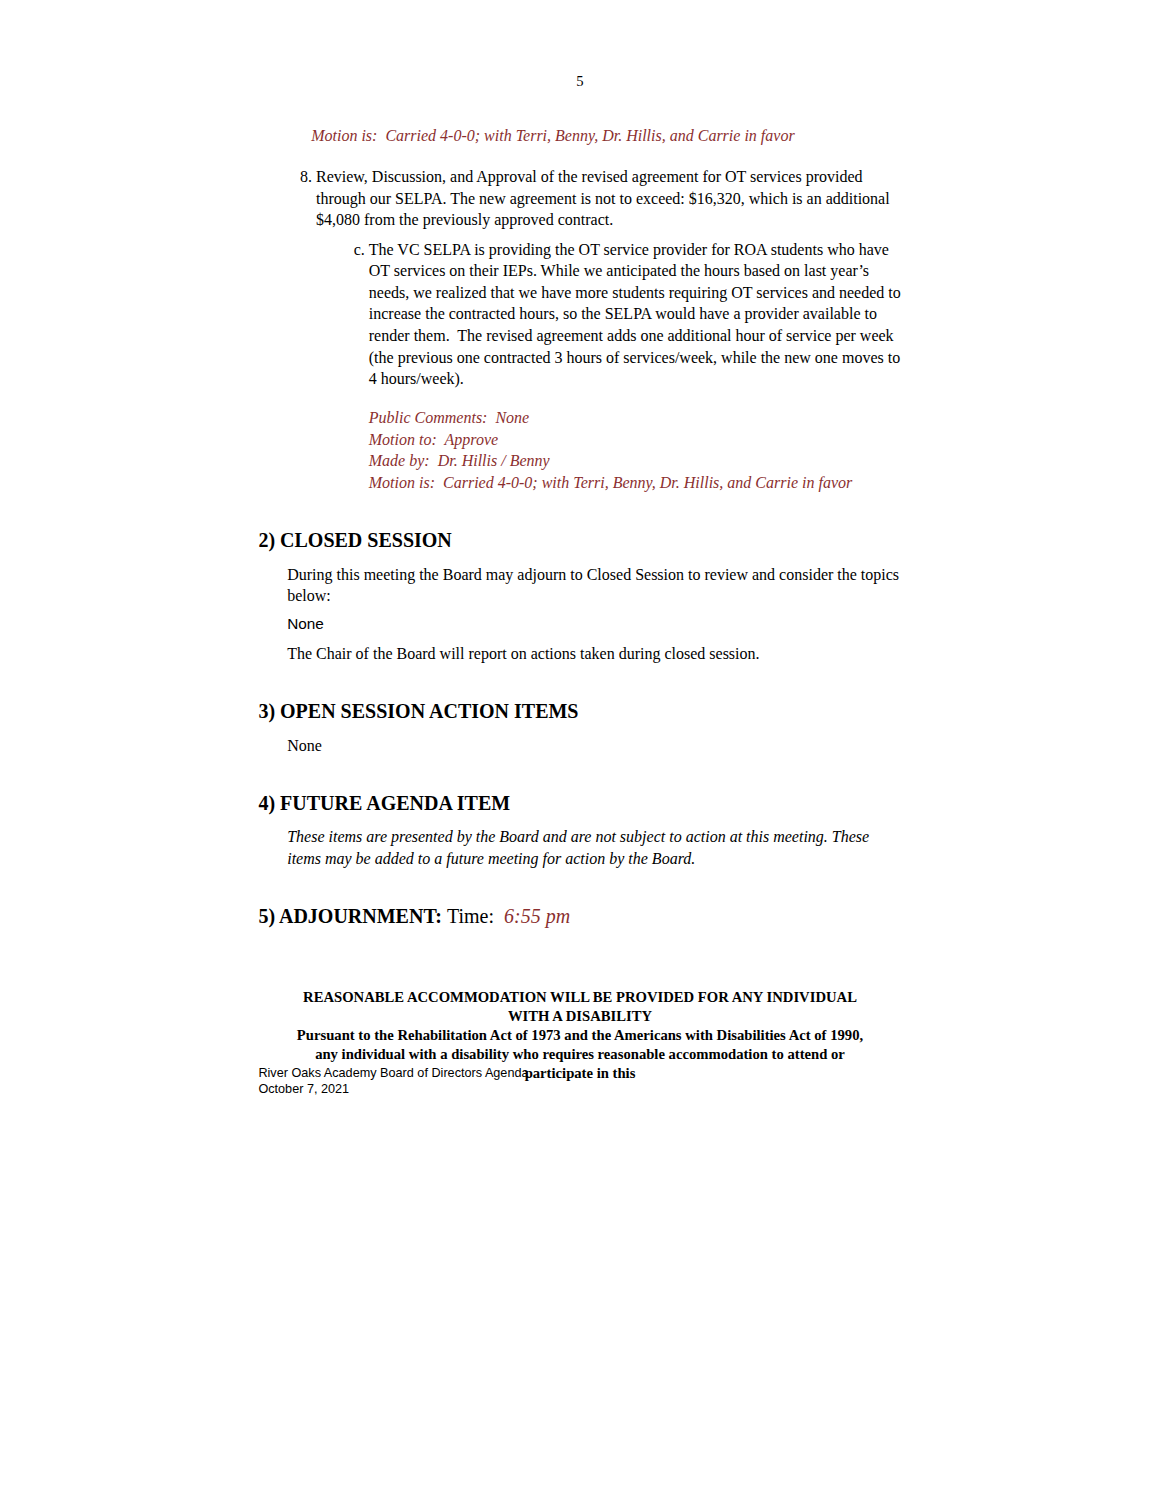5
Motion is: Carried 4-0-0; with Terri, Benny, Dr. Hillis, and Carrie in favor
Review, Discussion, and Approval of the revised agreement for OT services provided through our SELPA. The new agreement is not to exceed: $16,320, which is an additional $4,080 from the previously approved contract.
The VC SELPA is providing the OT service provider for ROA students who have OT services on their IEPs. While we anticipated the hours based on last year’s needs, we realized that we have more students requiring OT services and needed to increase the contracted hours, so the SELPA would have a provider available to render them. The revised agreement adds one additional hour of service per week (the previous one contracted 3 hours of services/week, while the new one moves to 4 hours/week).
Public Comments: None
Motion to: Approve
Made by: Dr. Hillis / Benny
Motion is: Carried 4-0-0; with Terri, Benny, Dr. Hillis, and Carrie in favor
2) CLOSED SESSION
During this meeting the Board may adjourn to Closed Session to review and consider the topics below:
None
The Chair of the Board will report on actions taken during closed session.
3) OPEN SESSION ACTION ITEMS
None
4) FUTURE AGENDA ITEM
These items are presented by the Board and are not subject to action at this meeting. These items may be added to a future meeting for action by the Board.
5) ADJOURNMENT: Time: 6:55 pm
REASONABLE ACCOMMODATION WILL BE PROVIDED FOR ANY INDIVIDUAL WITH A DISABILITY
Pursuant to the Rehabilitation Act of 1973 and the Americans with Disabilities Act of 1990, any individual with a disability who requires reasonable accommodation to attend or participate in this
River Oaks Academy Board of Directors Agenda
October 7, 2021